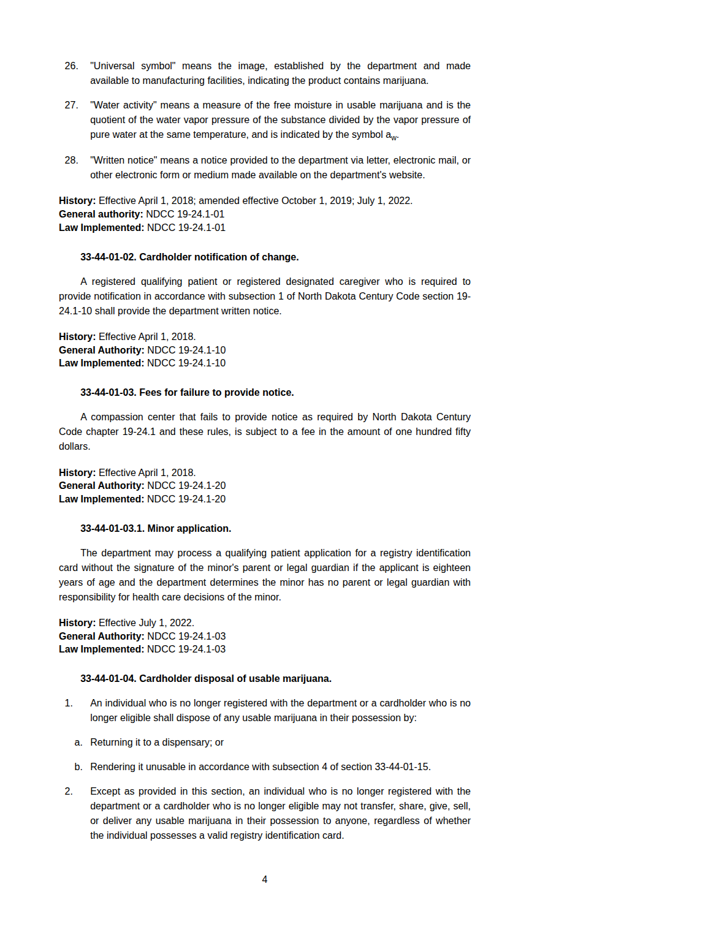26.
"Universal symbol" means the image, established by the department and made available to manufacturing facilities, indicating the product contains marijuana.
27.
"Water activity" means a measure of the free moisture in usable marijuana and is the quotient of the water vapor pressure of the substance divided by the vapor pressure of pure water at the same temperature, and is indicated by the symbol aw.
28.
"Written notice" means a notice provided to the department via letter, electronic mail, or other electronic form or medium made available on the department's website.
History: Effective April 1, 2018; amended effective October 1, 2019; July 1, 2022.
General authority: NDCC 19-24.1-01
Law Implemented: NDCC 19-24.1-01
33-44-01-02. Cardholder notification of change.
A registered qualifying patient or registered designated caregiver who is required to provide notification in accordance with subsection 1 of North Dakota Century Code section 19-24.1-10 shall provide the department written notice.
History: Effective April 1, 2018.
General Authority: NDCC 19-24.1-10
Law Implemented: NDCC 19-24.1-10
33-44-01-03. Fees for failure to provide notice.
A compassion center that fails to provide notice as required by North Dakota Century Code chapter 19-24.1 and these rules, is subject to a fee in the amount of one hundred fifty dollars.
History: Effective April 1, 2018.
General Authority: NDCC 19-24.1-20
Law Implemented: NDCC 19-24.1-20
33-44-01-03.1. Minor application.
The department may process a qualifying patient application for a registry identification card without the signature of the minor's parent or legal guardian if the applicant is eighteen years of age and the department determines the minor has no parent or legal guardian with responsibility for health care decisions of the minor.
History: Effective July 1, 2022.
General Authority: NDCC 19-24.1-03
Law Implemented: NDCC 19-24.1-03
33-44-01-04. Cardholder disposal of usable marijuana.
1.
An individual who is no longer registered with the department or a cardholder who is no longer eligible shall dispose of any usable marijuana in their possession by:
a.
Returning it to a dispensary; or
b.
Rendering it unusable in accordance with subsection 4 of section 33-44-01-15.
2.
Except as provided in this section, an individual who is no longer registered with the department or a cardholder who is no longer eligible may not transfer, share, give, sell, or deliver any usable marijuana in their possession to anyone, regardless of whether the individual possesses a valid registry identification card.
4